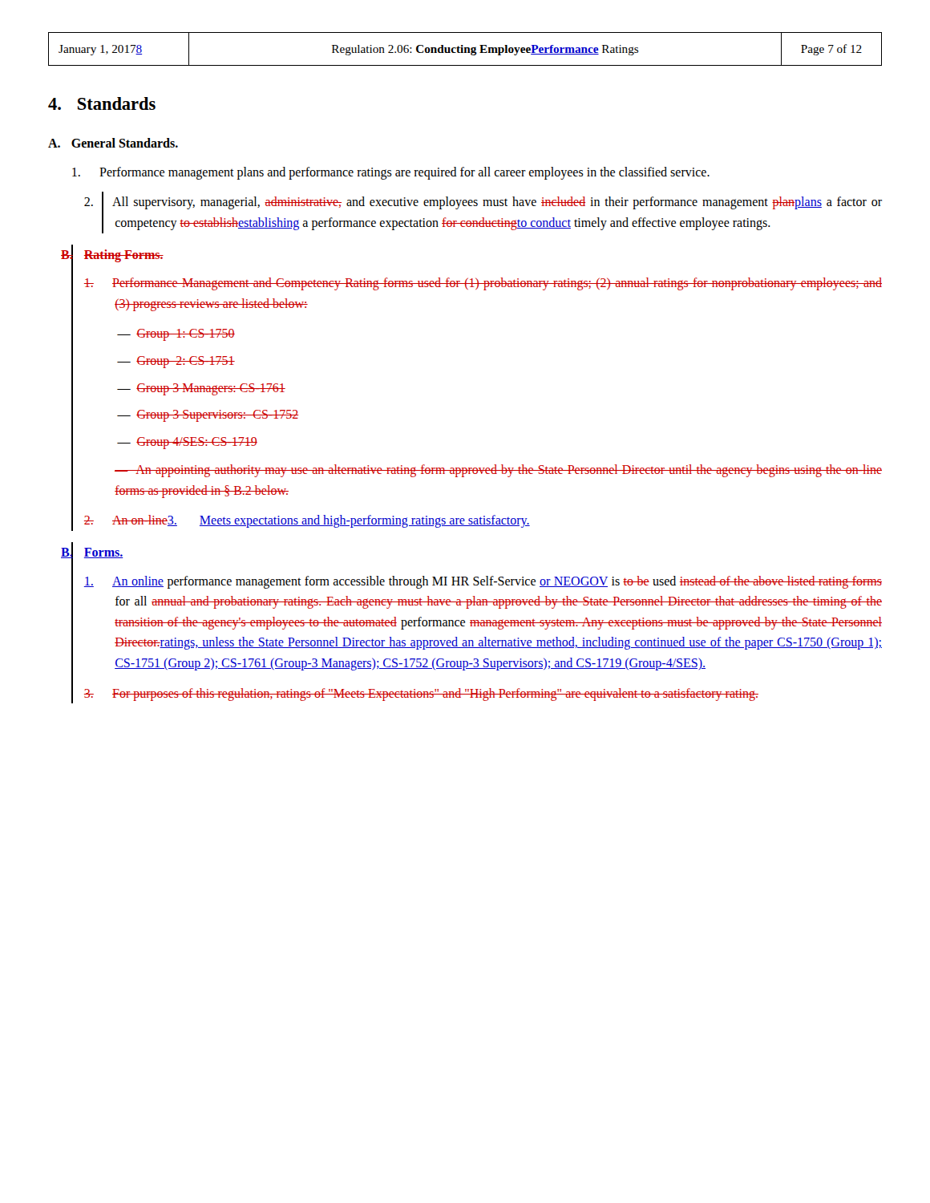January 1, 20178
Regulation 2.06: Conducting EmployeePerformance Ratings
Page 7 of 12
4. Standards
A. General Standards.
1. Performance management plans and performance ratings are required for all career employees in the classified service.
2. All supervisory, managerial, administrative, and executive employees must have included in their performance management plan plans a factor or competency to establish establishing a performance expectation for conducting to conduct timely and effective employee ratings.
B. Rating Forms.
1. Performance Management and Competency Rating forms used for (1) probationary ratings; (2) annual ratings for nonprobationary employees; and (3) progress reviews are listed below:
Group 1: CS-1750
Group 2: CS-1751
Group 3 Managers: CS-1761
Group 3 Supervisors: CS-1752
Group 4/SES: CS-1719
— An appointing authority may use an alternative rating form approved by the State Personnel Director until the agency begins using the on-line forms as provided in § B.2 below.
2. An on-line 3. Meets expectations and high-performing ratings are satisfactory.
B. Forms.
1. An online performance management form accessible through MI HR Self-Service or NEOGOV is to be used instead of the above listed rating forms for all annual and probationary ratings. Each agency must have a plan approved by the State Personnel Director that addresses the timing of the transition of the agency's employees to the automated performance management system. Any exceptions must be approved by the State Personnel Director. ratings, unless the State Personnel Director has approved an alternative method, including continued use of the paper CS-1750 (Group 1); CS-1751 (Group 2); CS-1761 (Group-3 Managers); CS-1752 (Group-3 Supervisors); and CS-1719 (Group-4/SES).
3. For purposes of this regulation, ratings of "Meets Expectations" and "High Performing" are equivalent to a satisfactory rating.